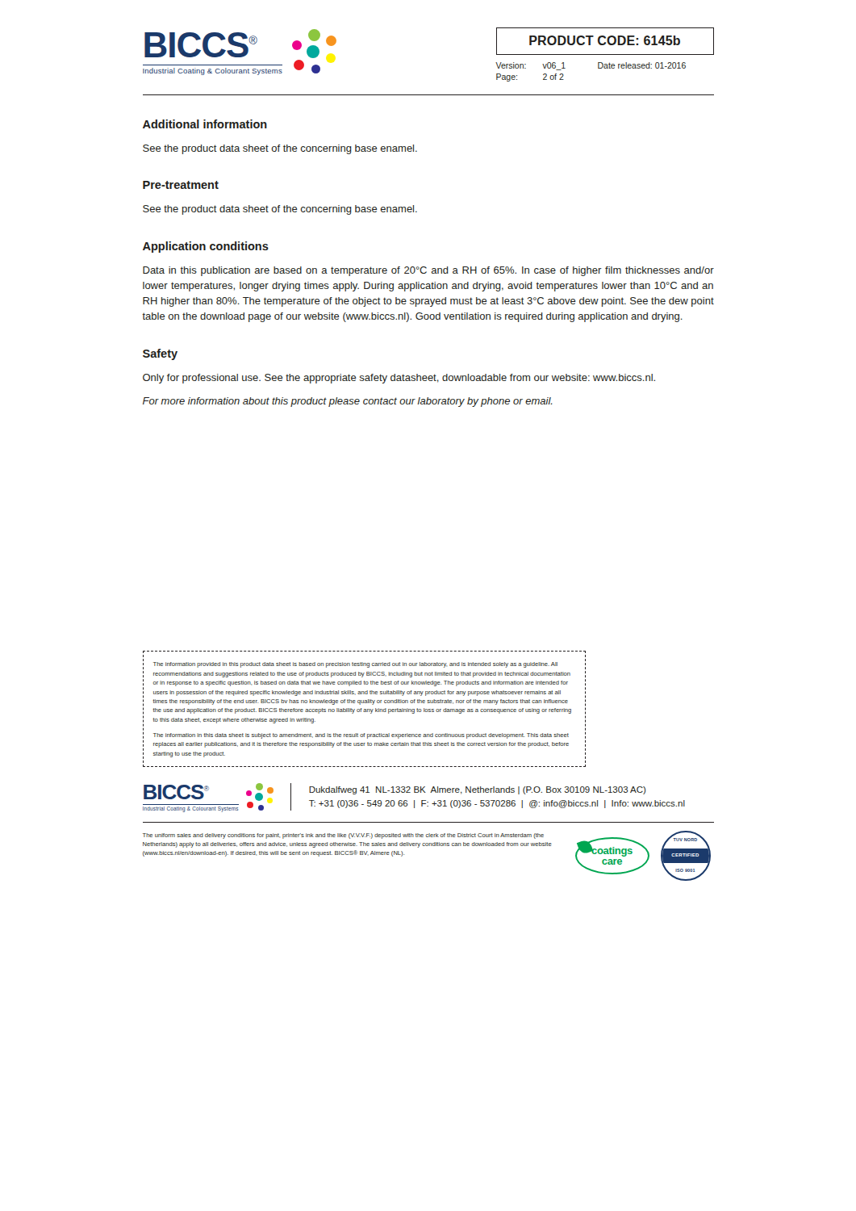BICCS®
Industrial Coating & Colourant Systems
PRODUCT CODE: 6145b
Version: v06_1 Date released: 01-2016
Page: 2 of 2
Additional information
See the product data sheet of the concerning base enamel.
Pre-treatment
See the product data sheet of the concerning base enamel.
Application conditions
Data in this publication are based on a temperature of 20°C and a RH of 65%. In case of higher film thicknesses and/or lower temperatures, longer drying times apply. During application and drying, avoid temperatures lower than 10°C and an RH higher than 80%. The temperature of the object to be sprayed must be at least 3°C above dew point. See the dew point table on the download page of our website (www.biccs.nl). Good ventilation is required during application and drying.
Safety
Only for professional use. See the appropriate safety datasheet, downloadable from our website: www.biccs.nl.
For more information about this product please contact our laboratory by phone or email.
The information provided in this product data sheet is based on precision testing carried out in our laboratory, and is intended solely as a guideline. All recommendations and suggestions related to the use of products produced by BICCS, including but not limited to that provided in technical documentation or in response to a specific question, is based on data that we have compiled to the best of our knowledge. The products and information are intended for users in possession of the required specific knowledge and industrial skills, and the suitability of any product for any purpose whatsoever remains at all times the responsibility of the end user. BICCS bv has no knowledge of the quality or condition of the substrate, nor of the many factors that can influence the use and application of the product. BICCS therefore accepts no liability of any kind pertaining to loss or damage as a consequence of using or referring to this data sheet, except where otherwise agreed in writing.
The information in this data sheet is subject to amendment, and is the result of practical experience and continuous product development. This data sheet replaces all earlier publications, and it is therefore the responsibility of the user to make certain that this sheet is the correct version for the product, before starting to use the product.
BICCS®
Industrial Coating & Colourant Systems
Dukdalfweg 41 NL-1332 BK Almere, Netherlands | (P.O. Box 30109 NL-1303 AC)
T: +31 (0)36 - 549 20 66 | F: +31 (0)36 - 5370286 | @: info@biccs.nl | Info: www.biccs.nl
The uniform sales and delivery conditions for paint, printer's ink and the like (V.V.V.F.) deposited with the clerk of the District Court in Amsterdam (the Netherlands) apply to all deliveries, offers and advice, unless agreed otherwise. The sales and delivery conditions can be downloaded from our website (www.biccs.nl/en/download-en). If desired, this will be sent on request. BICCS® BV, Almere (NL).
coatingscare
TUV NORD
CERTIFIED
ISO 9001